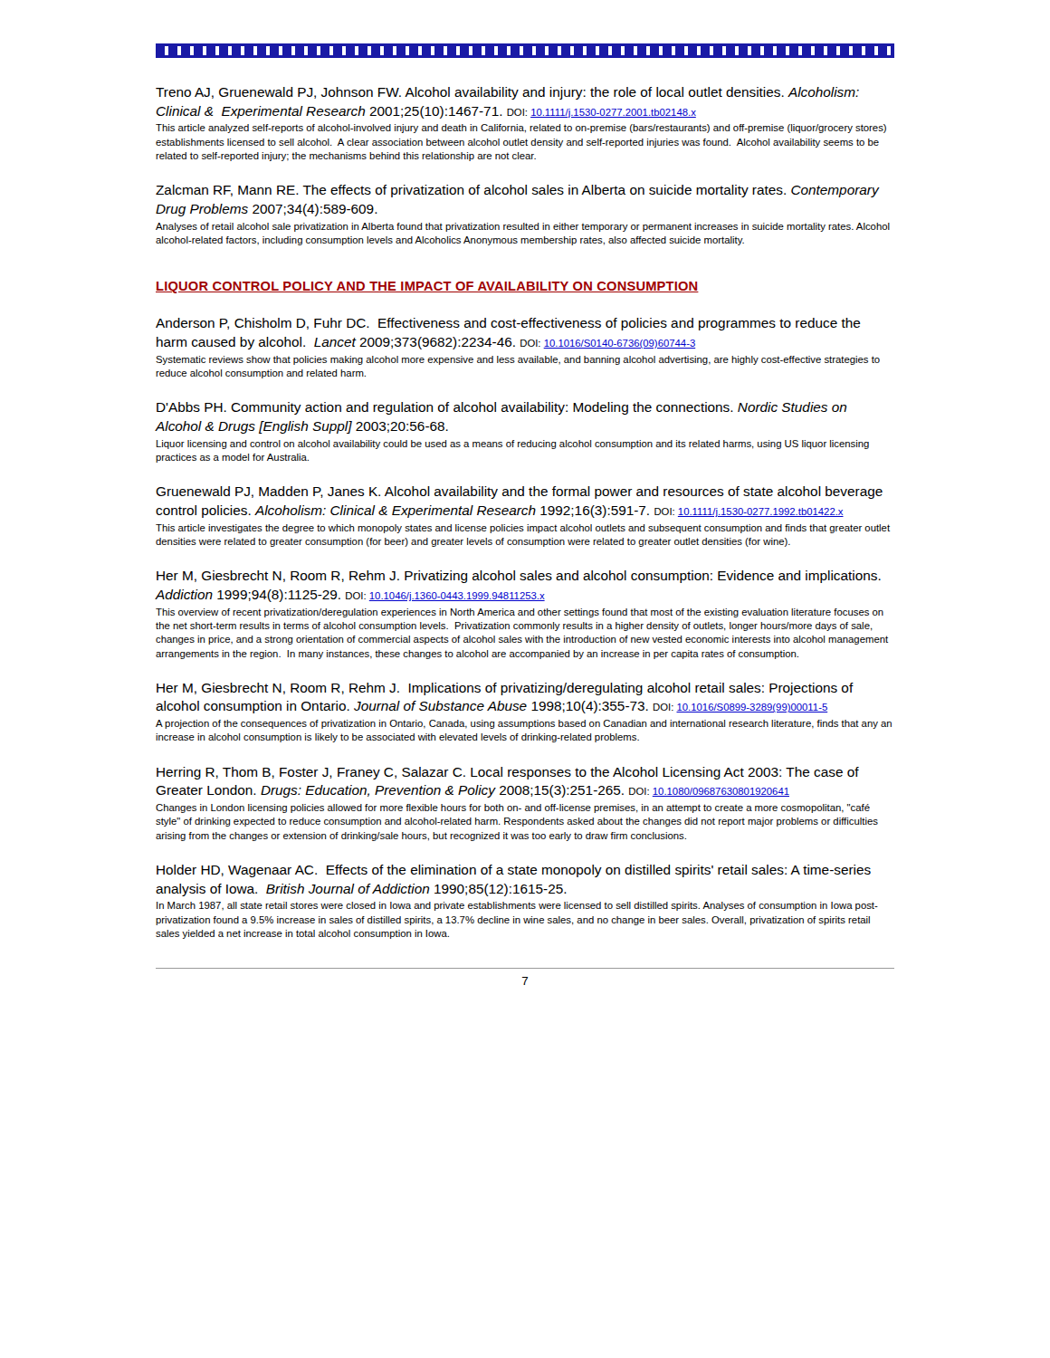Treno AJ, Gruenewald PJ, Johnson FW. Alcohol availability and injury: the role of local outlet densities. Alcoholism: Clinical & Experimental Research 2001;25(10):1467-71. DOI: 10.1111/j.1530-0277.2001.tb02148.x
This article analyzed self-reports of alcohol-involved injury and death in California, related to on-premise (bars/restaurants) and off-premise (liquor/grocery stores) establishments licensed to sell alcohol. A clear association between alcohol outlet density and self-reported injuries was found. Alcohol availability seems to be related to self-reported injury; the mechanisms behind this relationship are not clear.
Zalcman RF, Mann RE. The effects of privatization of alcohol sales in Alberta on suicide mortality rates. Contemporary Drug Problems 2007;34(4):589-609.
Analyses of retail alcohol sale privatization in Alberta found that privatization resulted in either temporary or permanent increases in suicide mortality rates. Alcohol alcohol-related factors, including consumption levels and Alcoholics Anonymous membership rates, also affected suicide mortality.
LIQUOR CONTROL POLICY AND THE IMPACT OF AVAILABILITY ON CONSUMPTION
Anderson P, Chisholm D, Fuhr DC. Effectiveness and cost-effectiveness of policies and programmes to reduce the harm caused by alcohol. Lancet 2009;373(9682):2234-46. DOI: 10.1016/S0140-6736(09)60744-3
Systematic reviews show that policies making alcohol more expensive and less available, and banning alcohol advertising, are highly cost-effective strategies to reduce alcohol consumption and related harm.
D'Abbs PH. Community action and regulation of alcohol availability: Modeling the connections. Nordic Studies on Alcohol & Drugs [English Suppl] 2003;20:56-68.
Liquor licensing and control on alcohol availability could be used as a means of reducing alcohol consumption and its related harms, using US liquor licensing practices as a model for Australia.
Gruenewald PJ, Madden P, Janes K. Alcohol availability and the formal power and resources of state alcohol beverage control policies. Alcoholism: Clinical & Experimental Research 1992;16(3):591-7. DOI: 10.1111/j.1530-0277.1992.tb01422.x
This article investigates the degree to which monopoly states and license policies impact alcohol outlets and subsequent consumption and finds that greater outlet densities were related to greater consumption (for beer) and greater levels of consumption were related to greater outlet densities (for wine).
Her M, Giesbrecht N, Room R, Rehm J. Privatizing alcohol sales and alcohol consumption: Evidence and implications. Addiction 1999;94(8):1125-29. DOI: 10.1046/j.1360-0443.1999.94811253.x
This overview of recent privatization/deregulation experiences in North America and other settings found that most of the existing evaluation literature focuses on the net short-term results in terms of alcohol consumption levels. Privatization commonly results in a higher density of outlets, longer hours/more days of sale, changes in price, and a strong orientation of commercial aspects of alcohol sales with the introduction of new vested economic interests into alcohol management arrangements in the region. In many instances, these changes to alcohol are accompanied by an increase in per capita rates of consumption.
Her M, Giesbrecht N, Room R, Rehm J. Implications of privatizing/deregulating alcohol retail sales: Projections of alcohol consumption in Ontario. Journal of Substance Abuse 1998;10(4):355-73. DOI: 10.1016/S0899-3289(99)00011-5
A projection of the consequences of privatization in Ontario, Canada, using assumptions based on Canadian and international research literature, finds that any an increase in alcohol consumption is likely to be associated with elevated levels of drinking-related problems.
Herring R, Thom B, Foster J, Franey C, Salazar C. Local responses to the Alcohol Licensing Act 2003: The case of Greater London. Drugs: Education, Prevention & Policy 2008;15(3):251-265. DOI: 10.1080/09687630801920641
Changes in London licensing policies allowed for more flexible hours for both on- and off-license premises, in an attempt to create a more cosmopolitan, "café style" of drinking expected to reduce consumption and alcohol-related harm. Respondents asked about the changes did not report major problems or difficulties arising from the changes or extension of drinking/sale hours, but recognized it was too early to draw firm conclusions.
Holder HD, Wagenaar AC. Effects of the elimination of a state monopoly on distilled spirits' retail sales: A time-series analysis of Iowa. British Journal of Addiction 1990;85(12):1615-25.
In March 1987, all state retail stores were closed in Iowa and private establishments were licensed to sell distilled spirits. Analyses of consumption in Iowa post-privatization found a 9.5% increase in sales of distilled spirits, a 13.7% decline in wine sales, and no change in beer sales. Overall, privatization of spirits retail sales yielded a net increase in total alcohol consumption in Iowa.
7